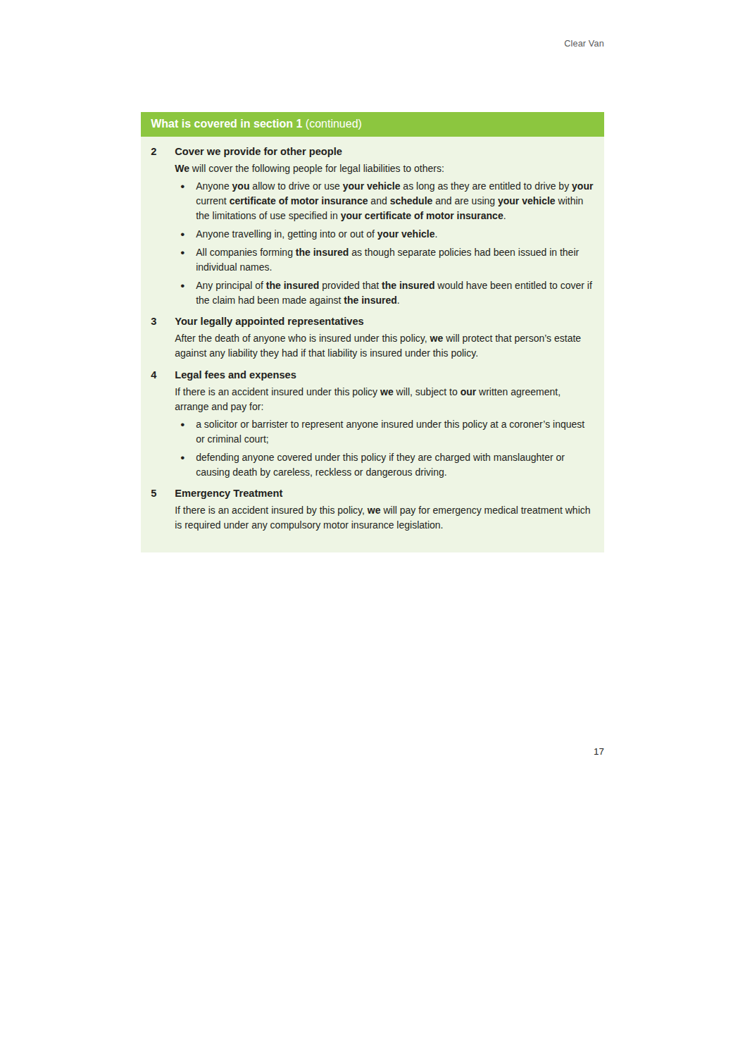Clear Van
What is covered in section 1 (continued)
2
Cover we provide for other people
We will cover the following people for legal liabilities to others:
Anyone you allow to drive or use your vehicle as long as they are entitled to drive by your current certificate of motor insurance and schedule and are using your vehicle within the limitations of use specified in your certificate of motor insurance.
Anyone travelling in, getting into or out of your vehicle.
All companies forming the insured as though separate policies had been issued in their individual names.
Any principal of the insured provided that the insured would have been entitled to cover if the claim had been made against the insured.
3
Your legally appointed representatives
After the death of anyone who is insured under this policy, we will protect that person’s estate against any liability they had if that liability is insured under this policy.
4
Legal fees and expenses
If there is an accident insured under this policy we will, subject to our written agreement, arrange and pay for:
a solicitor or barrister to represent anyone insured under this policy at a coroner’s inquest or criminal court;
defending anyone covered under this policy if they are charged with manslaughter or causing death by careless, reckless or dangerous driving.
5
Emergency Treatment
If there is an accident insured by this policy, we will pay for emergency medical treatment which is required under any compulsory motor insurance legislation.
17